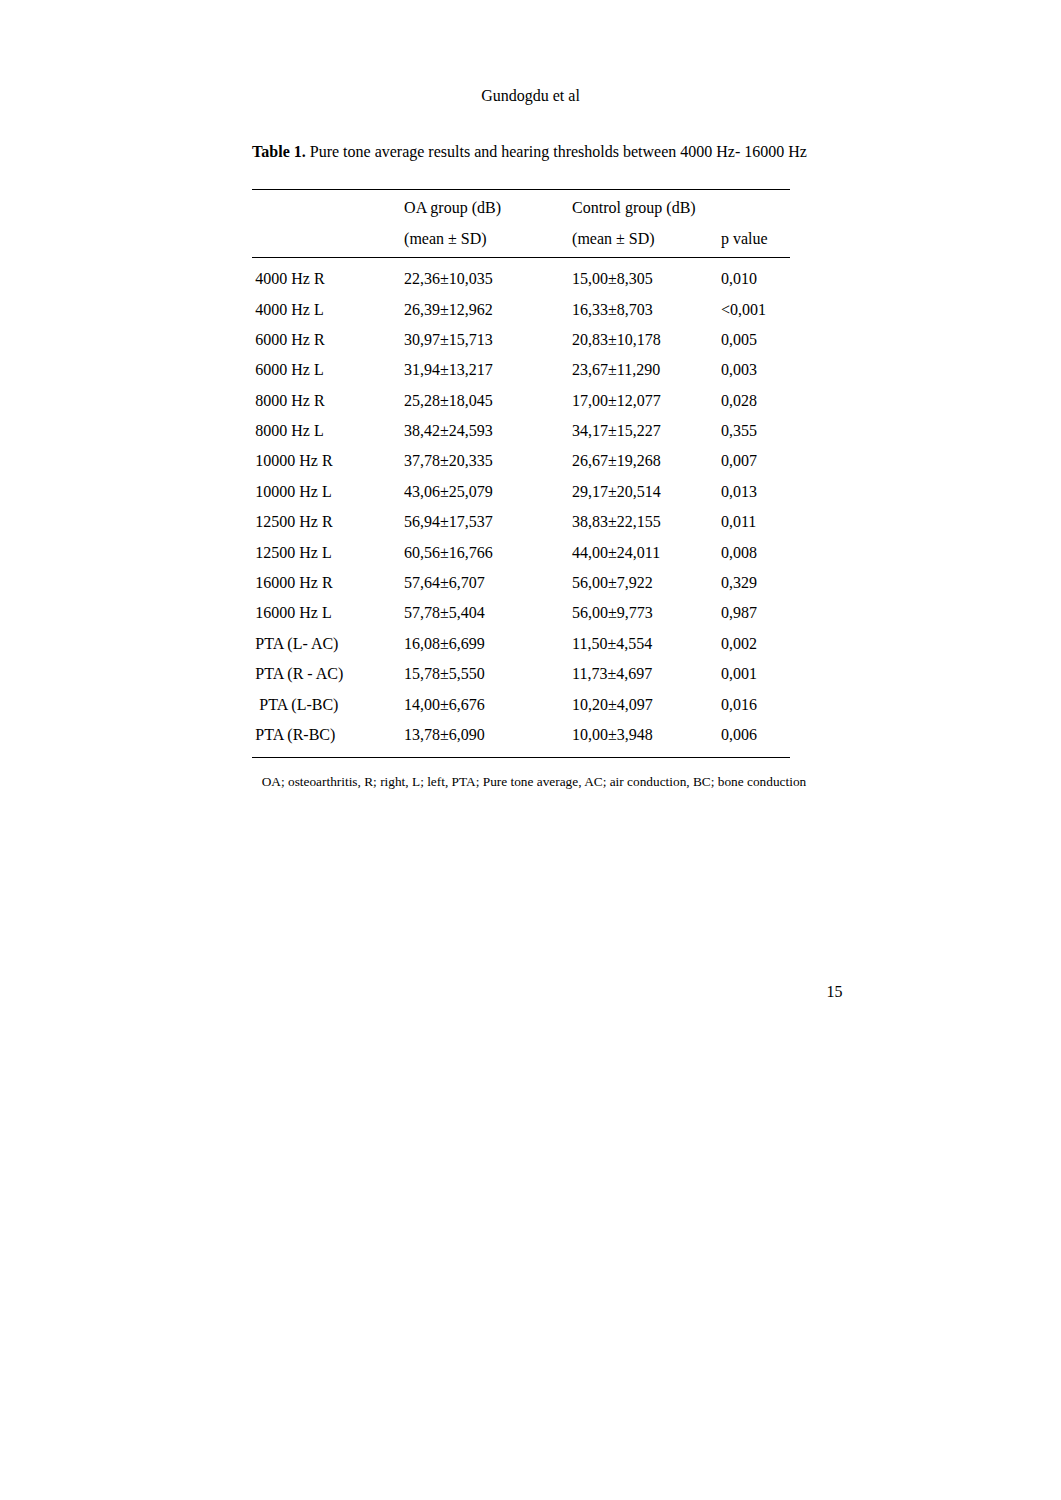Gundogdu et al
Table 1. Pure tone average results and hearing thresholds between 4000 Hz- 16000 Hz
| | OA group (dB) | Control group (dB) | |
| --- | --- | --- | --- |
| | (mean ± SD) | (mean ± SD) | p value |
| 4000 Hz R | 22,36±10,035 | 15,00±8,305 | 0,010 |
| 4000 Hz L | 26,39±12,962 | 16,33±8,703 | <0,001 |
| 6000 Hz R | 30,97±15,713 | 20,83±10,178 | 0,005 |
| 6000 Hz L | 31,94±13,217 | 23,67±11,290 | 0,003 |
| 8000 Hz R | 25,28±18,045 | 17,00±12,077 | 0,028 |
| 8000 Hz L | 38,42±24,593 | 34,17±15,227 | 0,355 |
| 10000 Hz R | 37,78±20,335 | 26,67±19,268 | 0,007 |
| 10000 Hz L | 43,06±25,079 | 29,17±20,514 | 0,013 |
| 12500 Hz R | 56,94±17,537 | 38,83±22,155 | 0,011 |
| 12500 Hz L | 60,56±16,766 | 44,00±24,011 | 0,008 |
| 16000 Hz R | 57,64±6,707 | 56,00±7,922 | 0,329 |
| 16000 Hz L | 57,78±5,404 | 56,00±9,773 | 0,987 |
| PTA (L- AC) | 16,08±6,699 | 11,50±4,554 | 0,002 |
| PTA (R - AC) | 15,78±5,550 | 11,73±4,697 | 0,001 |
| PTA (L-BC) | 14,00±6,676 | 10,20±4,097 | 0,016 |
| PTA (R-BC) | 13,78±6,090 | 10,00±3,948 | 0,006 |
OA; osteoarthritis, R; right, L; left, PTA; Pure tone average, AC; air conduction, BC; bone conduction
15